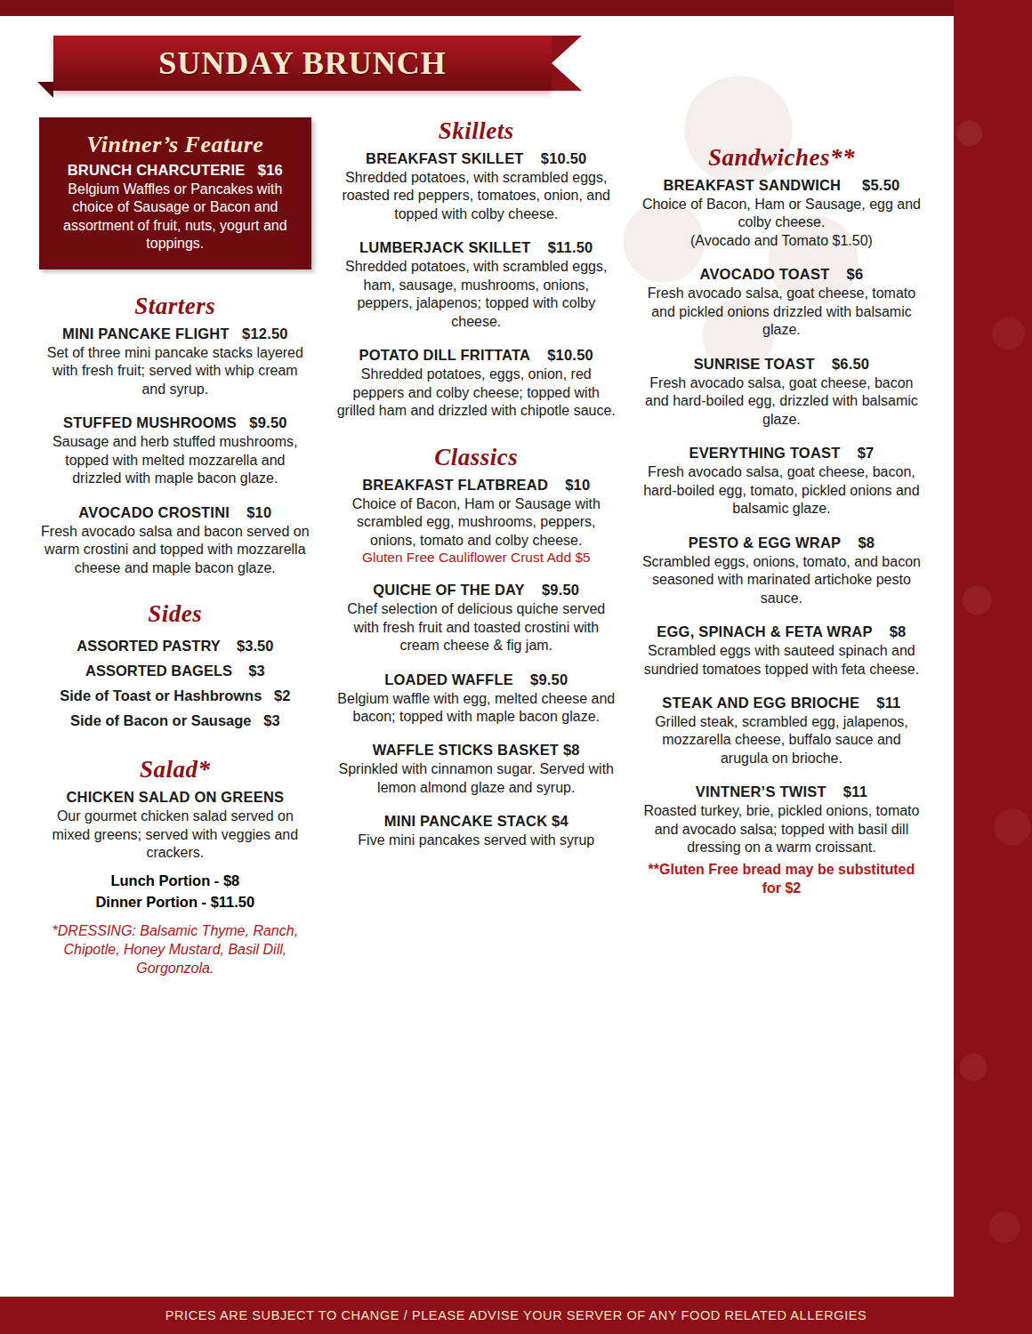SUNDAY BRUNCH
Vintner’s Feature
BRUNCH CHARCUTERIE $16
Belgium Waffles or Pancakes with choice of Sausage or Bacon and assortment of fruit, nuts, yogurt and toppings.
Starters
MINI PANCAKE FLIGHT $12.50
Set of three mini pancake stacks layered with fresh fruit; served with whip cream and syrup.
STUFFED MUSHROOMS $9.50
Sausage and herb stuffed mushrooms, topped with melted mozzarella and drizzled with maple bacon glaze.
AVOCADO CROSTINI $10
Fresh avocado salsa and bacon served on warm crostini and topped with mozzarella cheese and maple bacon glaze.
Sides
ASSORTED PASTRY $3.50
ASSORTED BAGELS $3
Side of Toast or Hashbrowns $2
Side of Bacon or Sausage $3
Salad*
CHICKEN SALAD ON GREENS
Our gourmet chicken salad served on mixed greens; served with veggies and crackers.
Lunch Portion - $8
Dinner Portion - $11.50
*DRESSING: Balsamic Thyme, Ranch, Chipotle, Honey Mustard, Basil Dill, Gorgonzola.
Skillets
BREAKFAST SKILLET $10.50
Shredded potatoes, with scrambled eggs, roasted red peppers, tomatoes, onion, and topped with colby cheese.
LUMBERJACK SKILLET $11.50
Shredded potatoes, with scrambled eggs, ham, sausage, mushrooms, onions, peppers, jalapenos; topped with colby cheese.
POTATO DILL FRITTATA $10.50
Shredded potatoes, eggs, onion, red peppers and colby cheese; topped with grilled ham and drizzled with chipotle sauce.
Classics
BREAKFAST FLATBREAD $10
Choice of Bacon, Ham or Sausage with scrambled egg, mushrooms, peppers, onions, tomato and colby cheese.
Gluten Free Cauliflower Crust Add $5
QUICHE OF THE DAY $9.50
Chef selection of delicious quiche served with fresh fruit and toasted crostini with cream cheese & fig jam.
LOADED WAFFLE $9.50
Belgium waffle with egg, melted cheese and bacon; topped with maple bacon glaze.
WAFFLE STICKS BASKET $8
Sprinkled with cinnamon sugar. Served with lemon almond glaze and syrup.
MINI PANCAKE STACK $4
Five mini pancakes served with syrup
Sandwiches**
BREAKFAST SANDWICH $5.50
Choice of Bacon, Ham or Sausage, egg and colby cheese.
(Avocado and Tomato $1.50)
AVOCADO TOAST $6
Fresh avocado salsa, goat cheese, tomato and pickled onions drizzled with balsamic glaze.
SUNRISE TOAST $6.50
Fresh avocado salsa, goat cheese, bacon and hard-boiled egg, drizzled with balsamic glaze.
EVERYTHING TOAST $7
Fresh avocado salsa, goat cheese, bacon, hard-boiled egg, tomato, pickled onions and balsamic glaze.
PESTO & EGG WRAP $8
Scrambled eggs, onions, tomato, and bacon seasoned with marinated artichoke pesto sauce.
EGG, SPINACH & FETA WRAP $8
Scrambled eggs with sauteed spinach and sundried tomatoes topped with feta cheese.
STEAK AND EGG BRIOCHE $11
Grilled steak, scrambled egg, jalapenos, mozzarella cheese, buffalo sauce and arugula on brioche.
VINTNER’S TWIST $11
Roasted turkey, brie, pickled onions, tomato and avocado salsa; topped with basil dill dressing on a warm croissant.
**Gluten Free bread may be substituted for $2
PRICES ARE SUBJECT TO CHANGE / PLEASE ADVISE YOUR SERVER OF ANY FOOD RELATED ALLERGIES